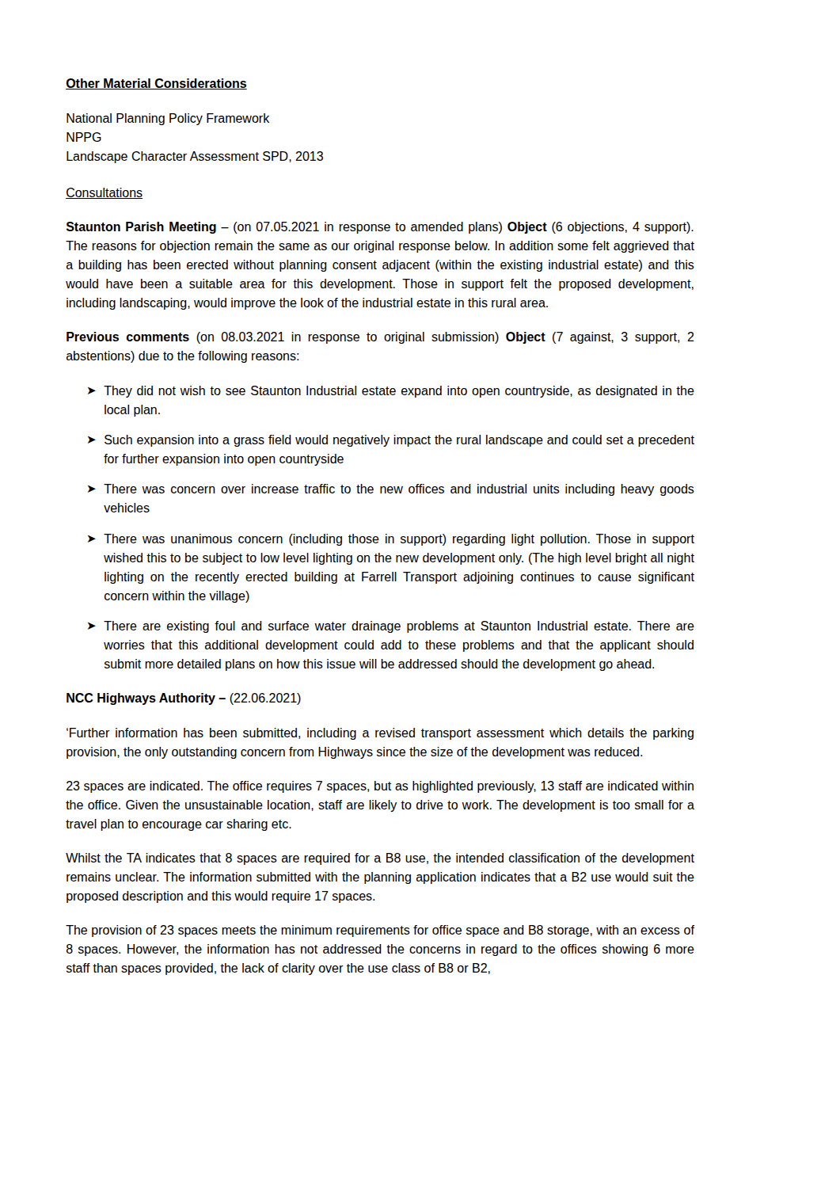Other Material Considerations
National Planning Policy Framework
NPPG
Landscape Character Assessment SPD, 2013
Consultations
Staunton Parish Meeting – (on 07.05.2021 in response to amended plans) Object (6 objections, 4 support). The reasons for objection remain the same as our original response below. In addition some felt aggrieved that a building has been erected without planning consent adjacent (within the existing industrial estate) and this would have been a suitable area for this development. Those in support felt the proposed development, including landscaping, would improve the look of the industrial estate in this rural area.
Previous comments (on 08.03.2021 in response to original submission) Object (7 against, 3 support, 2 abstentions) due to the following reasons:
They did not wish to see Staunton Industrial estate expand into open countryside, as designated in the local plan.
Such expansion into a grass field would negatively impact the rural landscape and could set a precedent for further expansion into open countryside
There was concern over increase traffic to the new offices and industrial units including heavy goods vehicles
There was unanimous concern (including those in support) regarding light pollution. Those in support wished this to be subject to low level lighting on the new development only. (The high level bright all night lighting on the recently erected building at Farrell Transport adjoining continues to cause significant concern within the village)
There are existing foul and surface water drainage problems at Staunton Industrial estate. There are worries that this additional development could add to these problems and that the applicant should submit more detailed plans on how this issue will be addressed should the development go ahead.
NCC Highways Authority – (22.06.2021)
‘Further information has been submitted, including a revised transport assessment which details the parking provision, the only outstanding concern from Highways since the size of the development was reduced.
23 spaces are indicated. The office requires 7 spaces, but as highlighted previously, 13 staff are indicated within the office. Given the unsustainable location, staff are likely to drive to work. The development is too small for a travel plan to encourage car sharing etc.
Whilst the TA indicates that 8 spaces are required for a B8 use, the intended classification of the development remains unclear. The information submitted with the planning application indicates that a B2 use would suit the proposed description and this would require 17 spaces.
The provision of 23 spaces meets the minimum requirements for office space and B8 storage, with an excess of 8 spaces. However, the information has not addressed the concerns in regard to the offices showing 6 more staff than spaces provided, the lack of clarity over the use class of B8 or B2,